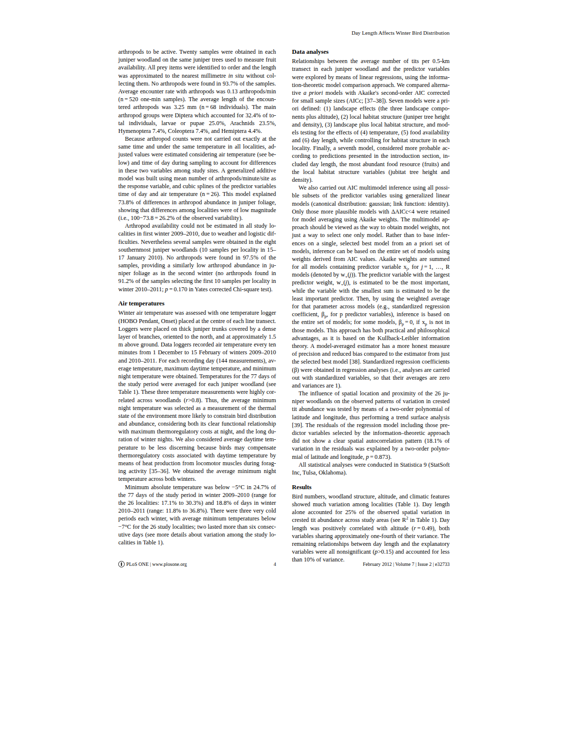Day Length Affects Winter Bird Distribution
arthropods to be active. Twenty samples were obtained in each juniper woodland on the same juniper trees used to measure fruit availability. All prey items were identified to order and the length was approximated to the nearest millimetre in situ without collecting them. No arthropods were found in 93.7% of the samples. Average encounter rate with arthropods was 0.13 arthropods/min (n = 520 one-min samples). The average length of the encountered arthropods was 3.25 mm (n = 68 individuals). The main arthropod groups were Diptera which accounted for 32.4% of total individuals, larvae or pupae 25.0%, Arachnids 23.5%, Hymenoptera 7.4%, Coleoptera 7.4%, and Hemiptera 4.4%.
Because arthropod counts were not carried out exactly at the same time and under the same temperature in all localities, adjusted values were estimated considering air temperature (see below) and time of day during sampling to account for differences in these two variables among study sites. A generalized additive model was built using mean number of arthropods/minute/site as the response variable, and cubic splines of the predictor variables time of day and air temperature (n = 26). This model explained 73.8% of differences in arthropod abundance in juniper foliage, showing that differences among localities were of low magnitude (i.e., 100−73.8 = 26.2% of the observed variability).
Arthropod availability could not be estimated in all study localities in first winter 2009–2010, due to weather and logistic difficulties. Nevertheless several samples were obtained in the eight southernmost juniper woodlands (10 samples per locality in 15–17 January 2010). No arthropods were found in 97.5% of the samples, providing a similarly low arthropod abundance in juniper foliage as in the second winter (no arthropods found in 91.2% of the samples selecting the first 10 samples per locality in winter 2010–2011; p = 0.170 in Yates corrected Chi-square test).
Air temperatures
Winter air temperature was assessed with one temperature logger (HOBO Pendant, Onset) placed at the centre of each line transect. Loggers were placed on thick juniper trunks covered by a dense layer of branches, oriented to the north, and at approximately 1.5 m above ground. Data loggers recorded air temperature every ten minutes from 1 December to 15 February of winters 2009–2010 and 2010–2011. For each recording day (144 measurements), average temperature, maximum daytime temperature, and minimum night temperature were obtained. Temperatures for the 77 days of the study period were averaged for each juniper woodland (see Table 1). These three temperature measurements were highly correlated across woodlands (r>0.8). Thus, the average minimum night temperature was selected as a measurement of the thermal state of the environment more likely to constrain bird distribution and abundance, considering both its clear functional relationship with maximum thermoregulatory costs at night, and the long duration of winter nights. We also considered average daytime temperature to be less discerning because birds may compensate thermoregulatory costs associated with daytime temperature by means of heat production from locomotor muscles during foraging activity [35–36]. We obtained the average minimum night temperature across both winters.
Minimum absolute temperature was below −5°C in 24.7% of the 77 days of the study period in winter 2009–2010 (range for the 26 localities: 17.1% to 30.3%) and 18.8% of days in winter 2010–2011 (range: 11.8% to 36.8%). There were three very cold periods each winter, with average minimum temperatures below −7°C for the 26 study localities; two lasted more than six consecutive days (see more details about variation among the study localities in Table 1).
Data analyses
Relationships between the average number of tits per 0.5-km transect in each juniper woodland and the predictor variables were explored by means of linear regressions, using the information-theoretic model comparison approach. We compared alternative a priori models with Akaike's second-order AIC corrected for small sample sizes (AICc; [37–38]). Seven models were a priori defined: (1) landscape effects (the three landscape components plus altitude), (2) local habitat structure (juniper tree height and density), (3) landscape plus local habitat structure, and models testing for the effects of (4) temperature, (5) food availability and (6) day length, while controlling for habitat structure in each locality. Finally, a seventh model, considered more probable according to predictions presented in the introduction section, included day length, the most abundant food resource (fruits) and the local habitat structure variables (jubitat tree height and density).
We also carried out AIC multimodel inference using all possible subsets of the predictor variables using generalized linear models (canonical distribution: gaussian; link function: identity). Only those more plausible models with ΔAICc<4 were retained for model averaging using Akaike weights. The multimodel approach should be viewed as the way to obtain model weights, not just a way to select one only model. Rather than to base inferences on a single, selected best model from an a priori set of models, inference can be based on the entire set of models using weights derived from AIC values. Akaike weights are summed for all models containing predictor variable xj, for j = 1, …, R models (denoted by w+(j)). The predictor variable with the largest predictor weight, w+(j), is estimated to be the most important, while the variable with the smallest sum is estimated to be the least important predictor. Then, by using the weighted average for that parameter across models (e.g., standardized regression coefficient, βp, for p predictor variables), inference is based on the entire set of models; for some models, βp = 0, if xp is not in those models. This approach has both practical and philosophical advantages, as it is based on the Kullback-Leibler information theory. A model-averaged estimator has a more honest measure of precision and reduced bias compared to the estimator from just the selected best model [38]. Standardized regression coefficients (β) were obtained in regression analyses (i.e., analyses are carried out with standardized variables, so that their averages are zero and variances are 1).
The influence of spatial location and proximity of the 26 juniper woodlands on the observed patterns of variation in crested tit abundance was tested by means of a two-order polynomial of latitude and longitude, thus performing a trend surface analysis [39]. The residuals of the regression model including those predictor variables selected by the information–theoretic approach did not show a clear spatial autocorrelation pattern (18.1% of variation in the residuals was explained by a two-order polynomial of latitude and longitude, p = 0.873).
All statistical analyses were conducted in Statistica 9 (StatSoft Inc, Tulsa, Oklahoma).
Results
Bird numbers, woodland structure, altitude, and climatic features showed much variation among localities (Table 1). Day length alone accounted for 25% of the observed spatial variation in crested tit abundance across study areas (see R2 in Table 1). Day length was positively correlated with altitude (r = 0.49), both variables sharing approximately one-fourth of their variance. The remaining relationships between day length and the explanatory variables were all nonsignificant (p>0.15) and accounted for less than 10% of variance.
PLoS ONE | www.plosone.org
4
February 2012 | Volume 7 | Issue 2 | e32733